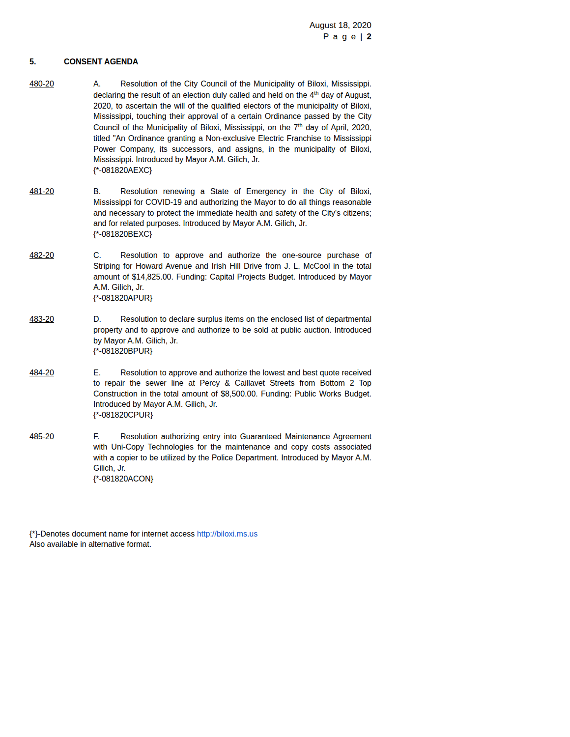August 18, 2020
P a g e | 2
5. CONSENT AGENDA
480-20
A. Resolution of the City Council of the Municipality of Biloxi, Mississippi. declaring the result of an election duly called and held on the 4th day of August, 2020, to ascertain the will of the qualified electors of the municipality of Biloxi, Mississippi, touching their approval of a certain Ordinance passed by the City Council of the Municipality of Biloxi, Mississippi, on the 7th day of April, 2020, titled "An Ordinance granting a Non-exclusive Electric Franchise to Mississippi Power Company, its successors, and assigns, in the municipality of Biloxi, Mississippi. Introduced by Mayor A.M. Gilich, Jr. {*-081820AEXC}
481-20
B. Resolution renewing a State of Emergency in the City of Biloxi, Mississippi for COVID-19 and authorizing the Mayor to do all things reasonable and necessary to protect the immediate health and safety of the City's citizens; and for related purposes. Introduced by Mayor A.M. Gilich, Jr. {*-081820BEXC}
482-20
C. Resolution to approve and authorize the one-source purchase of Striping for Howard Avenue and Irish Hill Drive from J. L. McCool in the total amount of $14,825.00. Funding: Capital Projects Budget. Introduced by Mayor A.M. Gilich, Jr. {*-081820APUR}
483-20
D. Resolution to declare surplus items on the enclosed list of departmental property and to approve and authorize to be sold at public auction. Introduced by Mayor A.M. Gilich, Jr. {*-081820BPUR}
484-20
E. Resolution to approve and authorize the lowest and best quote received to repair the sewer line at Percy & Caillavet Streets from Bottom 2 Top Construction in the total amount of $8,500.00. Funding: Public Works Budget. Introduced by Mayor A.M. Gilich, Jr. {*-081820CPUR}
485-20
F. Resolution authorizing entry into Guaranteed Maintenance Agreement with Uni-Copy Technologies for the maintenance and copy costs associated with a copier to be utilized by the Police Department. Introduced by Mayor A.M. Gilich, Jr. {*-081820ACON}
{*}-Denotes document name for internet access http://biloxi.ms.us
Also available in alternative format.